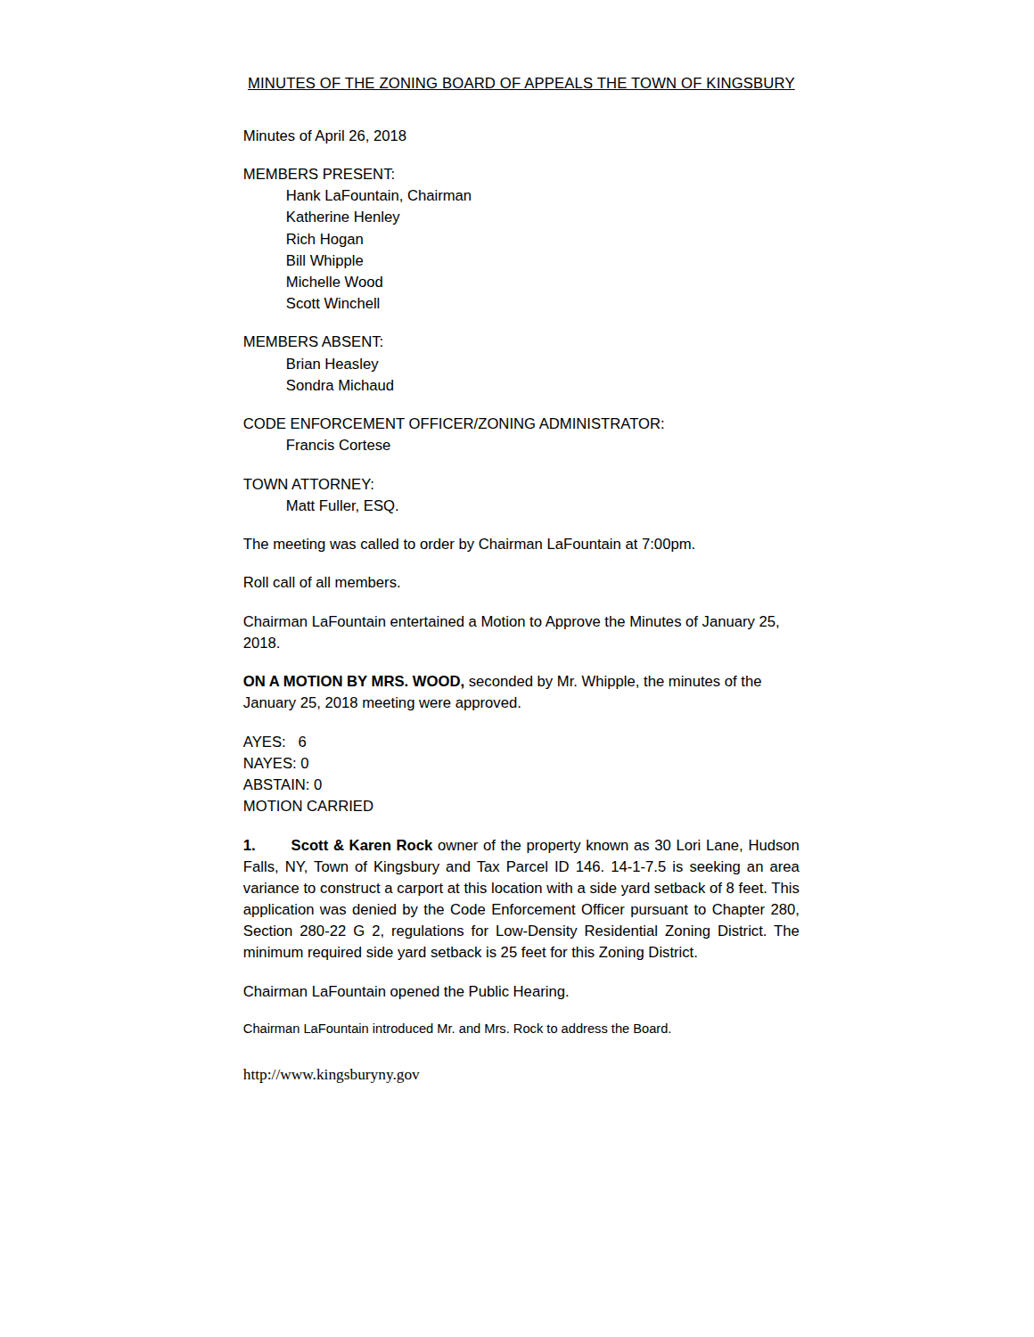MINUTES OF THE ZONING BOARD OF APPEALS THE TOWN OF KINGSBURY
Minutes of April 26, 2018
MEMBERS PRESENT:
Hank LaFountain, Chairman
Katherine Henley
Rich Hogan
Bill Whipple
Michelle Wood
Scott Winchell
MEMBERS ABSENT:
Brian Heasley
Sondra Michaud
CODE ENFORCEMENT OFFICER/ZONING ADMINISTRATOR:
Francis Cortese
TOWN ATTORNEY:
Matt Fuller, ESQ.
The meeting was called to order by Chairman LaFountain at 7:00pm.
Roll call of all members.
Chairman LaFountain entertained a Motion to Approve the Minutes of January 25, 2018.
ON A MOTION BY MRS. WOOD, seconded by Mr. Whipple, the minutes of the January 25, 2018 meeting were approved.
AYES: 6
NAYES: 0
ABSTAIN: 0
MOTION CARRIED
1. Scott & Karen Rock owner of the property known as 30 Lori Lane, Hudson Falls, NY, Town of Kingsbury and Tax Parcel ID 146. 14-1-7.5 is seeking an area variance to construct a carport at this location with a side yard setback of 8 feet. This application was denied by the Code Enforcement Officer pursuant to Chapter 280, Section 280-22 G 2, regulations for Low-Density Residential Zoning District. The minimum required side yard setback is 25 feet for this Zoning District.
Chairman LaFountain opened the Public Hearing.
Chairman LaFountain introduced Mr. and Mrs. Rock to address the Board.
http://www.kingsburyny.gov